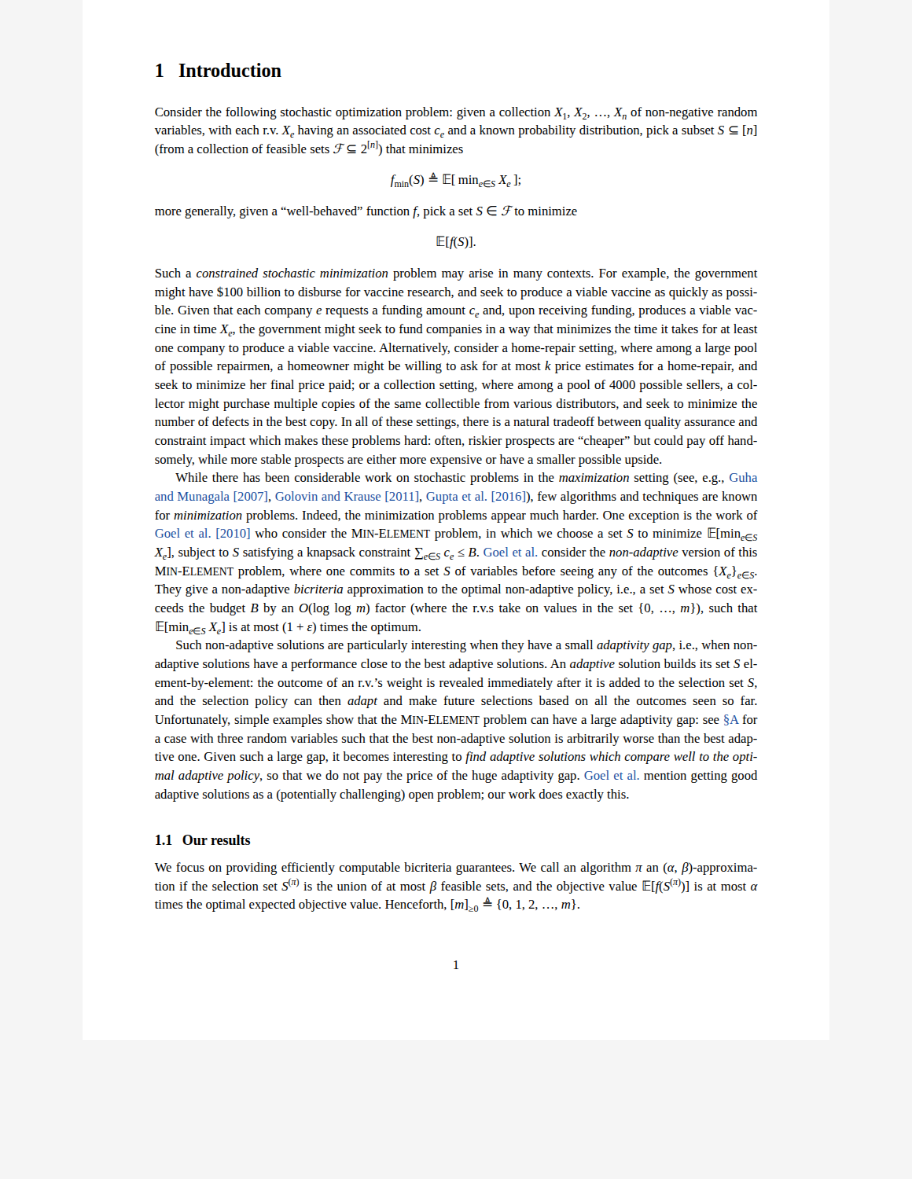1 Introduction
Consider the following stochastic optimization problem: given a collection X1, X2, …, Xn of non-negative random variables, with each r.v. Xe having an associated cost ce and a known probability distribution, pick a subset S ⊆ [n] (from a collection of feasible sets ℱ ⊆ 2[n]) that minimizes
fmin(S) ≜ 𝔼[ mine∈S Xe ];
more generally, given a “well-behaved” function f, pick a set S ∈ ℱ to minimize
𝔼[f(S)].
Such a constrained stochastic minimization problem may arise in many contexts. For example, the government might have $100 billion to disburse for vaccine research, and seek to produce a viable vaccine as quickly as possible. Given that each company e requests a funding amount ce and, upon receiving funding, produces a viable vaccine in time Xe, the government might seek to fund companies in a way that minimizes the time it takes for at least one company to produce a viable vaccine. Alternatively, consider a home-repair setting, where among a large pool of possible repairmen, a homeowner might be willing to ask for at most k price estimates for a home-repair, and seek to minimize her final price paid; or a collection setting, where among a pool of 4000 possible sellers, a collector might purchase multiple copies of the same collectible from various distributors, and seek to minimize the number of defects in the best copy. In all of these settings, there is a natural tradeoff between quality assurance and constraint impact which makes these problems hard: often, riskier prospects are “cheaper” but could pay off handsomely, while more stable prospects are either more expensive or have a smaller possible upside.
While there has been considerable work on stochastic problems in the maximization setting (see, e.g., Guha and Munagala [2007], Golovin and Krause [2011], Gupta et al. [2016]), few algorithms and techniques are known for minimization problems. Indeed, the minimization problems appear much harder. One exception is the work of Goel et al. [2010] who consider the MIN-ELEMENT problem, in which we choose a set S to minimize 𝔼[mine∈S Xe], subject to S satisfying a knapsack constraint ∑e∈S ce ≤ B. Goel et al. consider the non-adaptive version of this MIN-ELEMENT problem, where one commits to a set S of variables before seeing any of the outcomes {Xe}e∈S. They give a non-adaptive bicriteria approximation to the optimal non-adaptive policy, i.e., a set S whose cost exceeds the budget B by an O(log log m) factor (where the r.v.s take on values in the set {0, …, m}), such that 𝔼[mine∈S Xe] is at most (1 + ε) times the optimum.
Such non-adaptive solutions are particularly interesting when they have a small adaptivity gap, i.e., when non-adaptive solutions have a performance close to the best adaptive solutions. An adaptive solution builds its set S element-by-element: the outcome of an r.v.’s weight is revealed immediately after it is added to the selection set S, and the selection policy can then adapt and make future selections based on all the outcomes seen so far. Unfortunately, simple examples show that the MIN-ELEMENT problem can have a large adaptivity gap: see §A for a case with three random variables such that the best non-adaptive solution is arbitrarily worse than the best adaptive one. Given such a large gap, it becomes interesting to find adaptive solutions which compare well to the optimal adaptive policy, so that we do not pay the price of the huge adaptivity gap. Goel et al. mention getting good adaptive solutions as a (potentially challenging) open problem; our work does exactly this.
1.1 Our results
We focus on providing efficiently computable bicriteria guarantees. We call an algorithm π an (α, β)-approximation if the selection set S(π) is the union of at most β feasible sets, and the objective value 𝔼[f(S(π))] is at most α times the optimal expected objective value. Henceforth, [m]≥0 ≜ {0, 1, 2, …, m}.
1